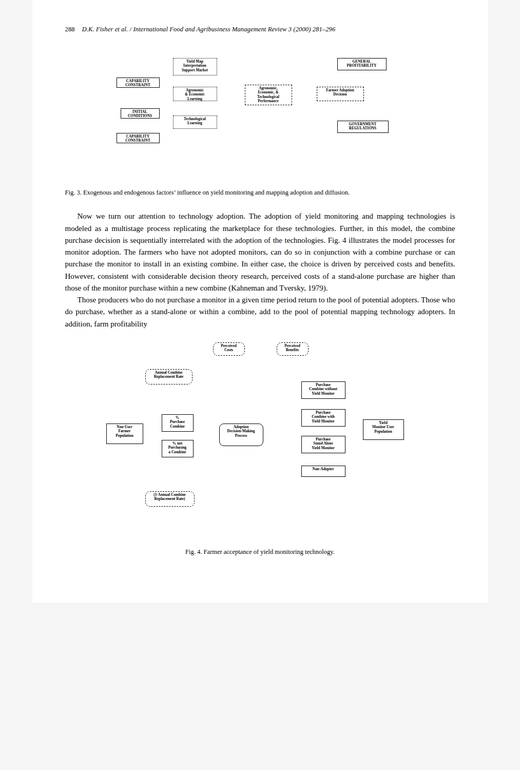288 D.K. Fisher et al. / International Food and Agribusiness Management Review 3 (2000) 281–296
GENERAL
PROFITABILITY
Yield Map
Interpretation
Support Market
CAPABILITY
CONSTRAINT
Agronomic
& Economic
Learning
Agronomic,
Economic, &
Technological
Performance
Farmer Adoption
Decision
INITIAL
CONDITIONS
Technological
Learning
CAPABILITY
CONSTRAINT
GOVERNMENT
REGULATIONS
Fig. 3. Exogenous and endogenous factors’ influence on yield monitoring and mapping adoption and diffusion.
Now we turn our attention to technology adoption. The adoption of yield monitoring and mapping technologies is modeled as a multistage process replicating the marketplace for these technologies. Further, in this model, the combine purchase decision is sequentially interrelated with the adoption of the technologies. Fig. 4 illustrates the model processes for monitor adoption. The farmers who have not adopted monitors, can do so in conjunction with a combine purchase or can purchase the monitor to install in an existing combine. In either case, the choice is driven by perceived costs and benefits. However, consistent with considerable decision theory research, perceived costs of a stand-alone purchase are higher than those of the monitor purchase within a new combine (Kahneman and Tversky, 1979).
Those producers who do not purchase a monitor in a given time period return to the pool of potential adopters. Those who do purchase, whether as a stand-alone or within a combine, add to the pool of potential mapping technology adopters. In addition, farm profitability
Perceived
Costs
Perceived
Benefits
Annual Combine
Replacement Rate
Purchase
Combine without
Yield Monitor
Non-User
Farmer
Population
%
Purchase
Combine
% not
Purchasing
a Combine
Adoption
Decision-Making
Process
Purchase
Combine with
Yield Monitor
Purchase
Stand Alone
Yield Monitor
Yield
Monitor User
Population
Non-Adopter
(1-Annual Combine
Replacement Rate)
Fig. 4. Farmer acceptance of yield monitoring technology.